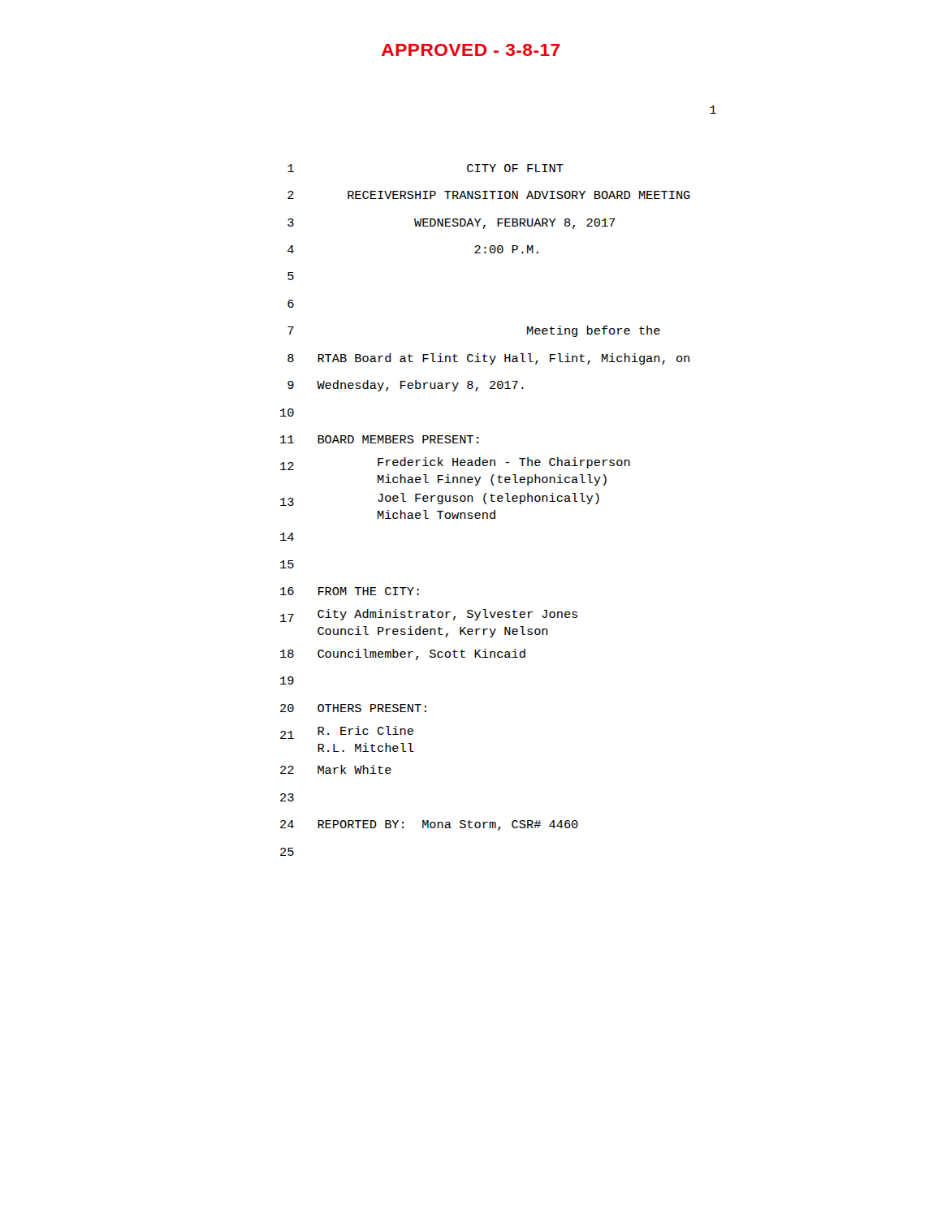APPROVED - 3-8-17
1
| 1 | CITY OF FLINT |
| 2 | RECEIVERSHIP TRANSITION ADVISORY BOARD MEETING |
| 3 | WEDNESDAY, FEBRUARY 8, 2017 |
| 4 | 2:00 P.M. |
| 5 | |
| 6 | |
| 7 | Meeting before the |
| 8 | RTAB Board at Flint City Hall, Flint, Michigan, on |
| 9 | Wednesday, February 8, 2017. |
| 10 | |
| 11 | BOARD MEMBERS PRESENT: |
| 12 | Frederick Headen - The Chairperson Michael Finney (telephonically) |
| 13 | Joel Ferguson (telephonically) Michael Townsend |
| 14 | |
| 15 | |
| 16 | FROM THE CITY: |
| 17 | City Administrator, Sylvester Jones Council President, Kerry Nelson |
| 18 | Councilmember, Scott Kincaid |
| 19 | |
| 20 | OTHERS PRESENT: |
| 21 | R. Eric Cline R.L. Mitchell |
| 22 | Mark White |
| 23 | |
| 24 | REPORTED BY: Mona Storm, CSR# 4460 |
| 25 | |